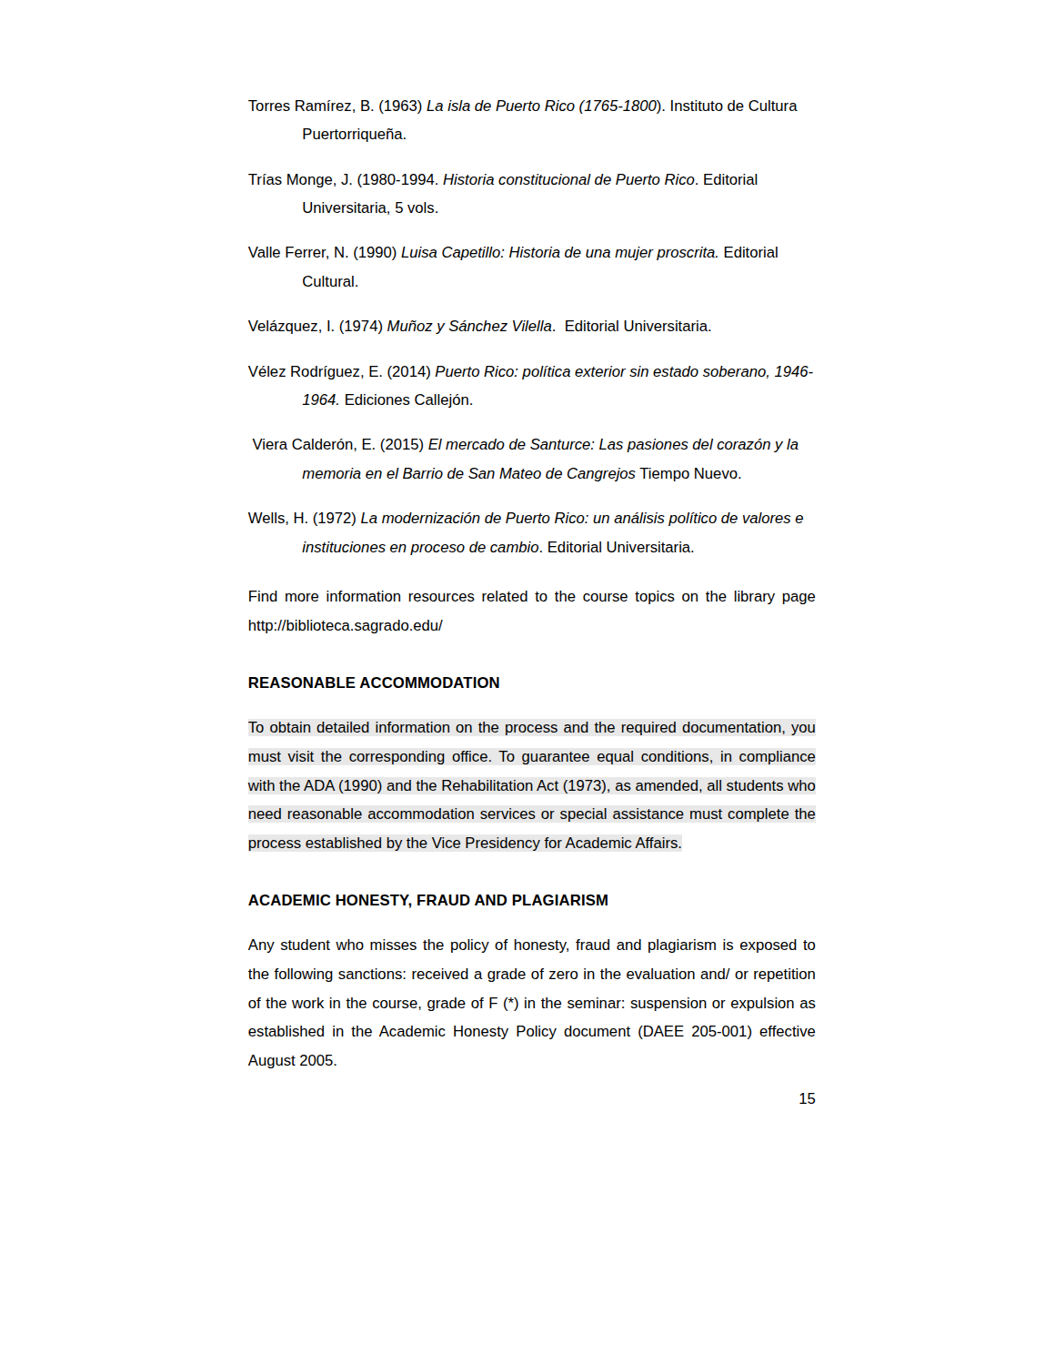Torres Ramírez, B. (1963) La isla de Puerto Rico (1765-1800). Instituto de Cultura Puertorriqueña.
Trías Monge, J. (1980-1994. Historia constitucional de Puerto Rico. Editorial Universitaria, 5 vols.
Valle Ferrer, N. (1990) Luisa Capetillo: Historia de una mujer proscrita. Editorial Cultural.
Velázquez, I. (1974) Muñoz y Sánchez Vilella. Editorial Universitaria.
Vélez Rodríguez, E. (2014) Puerto Rico: política exterior sin estado soberano, 1946-1964. Ediciones Callejón.
Viera Calderón, E. (2015) El mercado de Santurce: Las pasiones del corazón y la memoria en el Barrio de San Mateo de Cangrejos Tiempo Nuevo.
Wells, H. (1972) La modernización de Puerto Rico: un análisis político de valores e instituciones en proceso de cambio. Editorial Universitaria.
Find more information resources related to the course topics on the library page http://biblioteca.sagrado.edu/
REASONABLE ACCOMMODATION
To obtain detailed information on the process and the required documentation, you must visit the corresponding office. To guarantee equal conditions, in compliance with the ADA (1990) and the Rehabilitation Act (1973), as amended, all students who need reasonable accommodation services or special assistance must complete the process established by the Vice Presidency for Academic Affairs.
ACADEMIC HONESTY, FRAUD AND PLAGIARISM
Any student who misses the policy of honesty, fraud and plagiarism is exposed to the following sanctions: received a grade of zero in the evaluation and/ or repetition of the work in the course, grade of F (*) in the seminar: suspension or expulsion as established in the Academic Honesty Policy document (DAEE 205-001) effective August 2005.
15